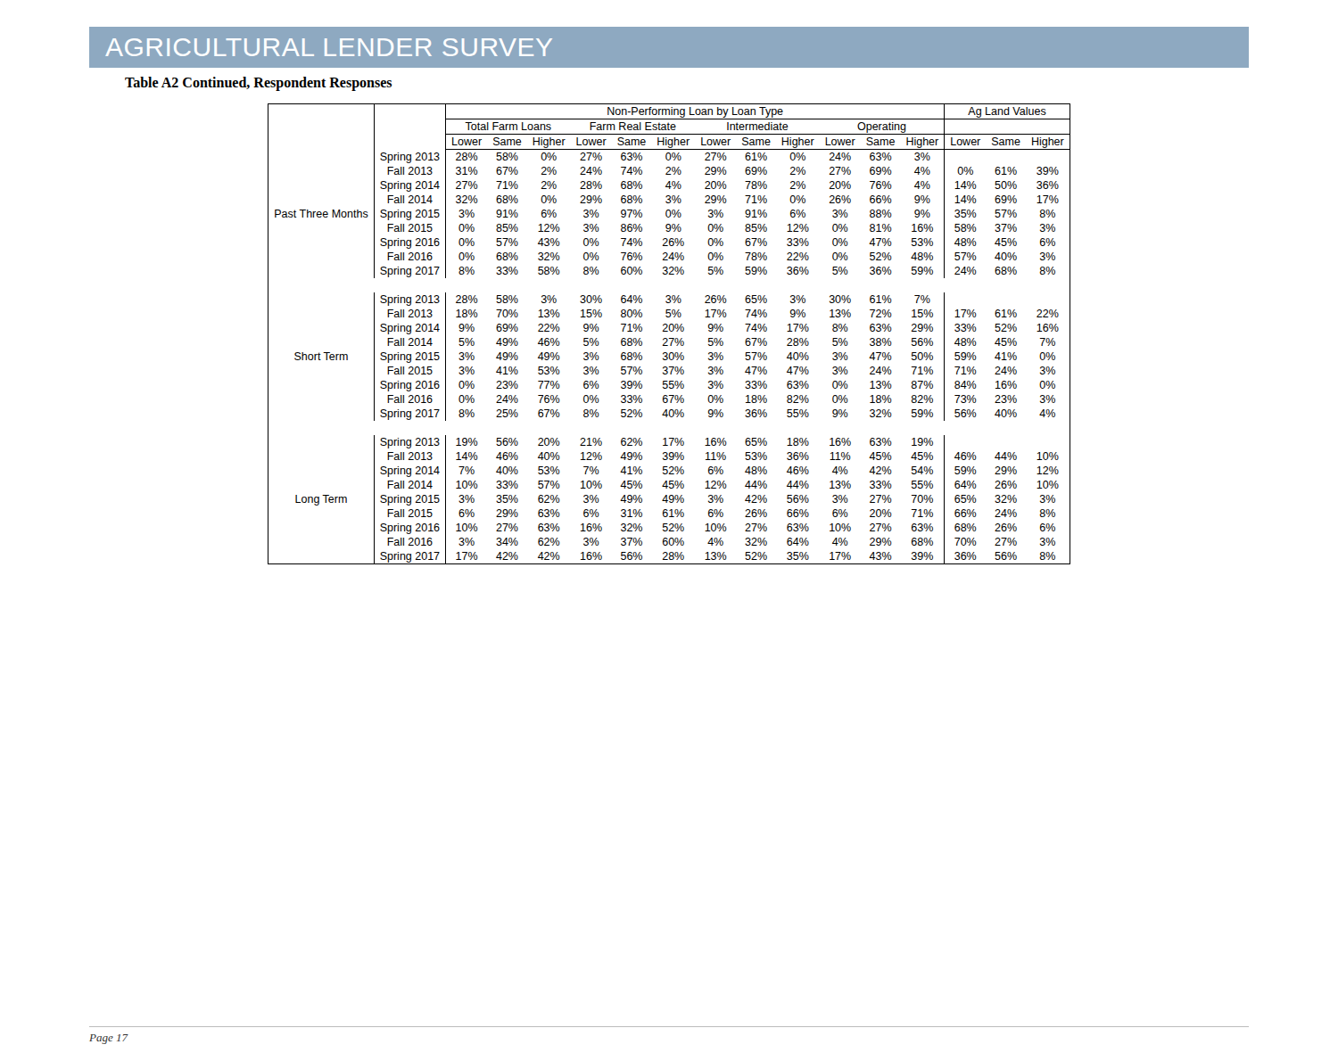AGRICULTURAL LENDER SURVEY
Table A2 Continued, Respondent Responses
| | | Non-Performing Loan by Loan Type | Ag Land Values |
| --- | --- | --- | --- |
| Total Farm Loans | Farm Real Estate | Intermediate | Operating | |
| Lower | Same | Higher | Lower | Same | Higher | Lower | Same | Higher | Lower | Same | Higher | Lower | Same | Higher |
| Past Three Months | Spring 2013 | 28% | 58% | 0% | 27% | 63% | 0% | 27% | 61% | 0% | 24% | 63% | 3% | | | |
| Fall 2013 | 31% | 67% | 2% | 24% | 74% | 2% | 29% | 69% | 2% | 27% | 69% | 4% | 0% | 61% | 39% |
| Spring 2014 | 27% | 71% | 2% | 28% | 68% | 4% | 20% | 78% | 2% | 20% | 76% | 4% | 14% | 50% | 36% |
| Fall 2014 | 32% | 68% | 0% | 29% | 68% | 3% | 29% | 71% | 0% | 26% | 66% | 9% | 14% | 69% | 17% |
| Spring 2015 | 3% | 91% | 6% | 3% | 97% | 0% | 3% | 91% | 6% | 3% | 88% | 9% | 35% | 57% | 8% |
| Fall 2015 | 0% | 85% | 12% | 3% | 86% | 9% | 0% | 85% | 12% | 0% | 81% | 16% | 58% | 37% | 3% |
| Spring 2016 | 0% | 57% | 43% | 0% | 74% | 26% | 0% | 67% | 33% | 0% | 47% | 53% | 48% | 45% | 6% |
| Fall 2016 | 0% | 68% | 32% | 0% | 76% | 24% | 0% | 78% | 22% | 0% | 52% | 48% | 57% | 40% | 3% |
| Spring 2017 | 8% | 33% | 58% | 8% | 60% | 32% | 5% | 59% | 36% | 5% | 36% | 59% | 24% | 68% | 8% |
| Short Term | Spring 2013 | 28% | 58% | 3% | 30% | 64% | 3% | 26% | 65% | 3% | 30% | 61% | 7% | | | |
| Fall 2013 | 18% | 70% | 13% | 15% | 80% | 5% | 17% | 74% | 9% | 13% | 72% | 15% | 17% | 61% | 22% |
| Spring 2014 | 9% | 69% | 22% | 9% | 71% | 20% | 9% | 74% | 17% | 8% | 63% | 29% | 33% | 52% | 16% |
| Fall 2014 | 5% | 49% | 46% | 5% | 68% | 27% | 5% | 67% | 28% | 5% | 38% | 56% | 48% | 45% | 7% |
| Spring 2015 | 3% | 49% | 49% | 3% | 68% | 30% | 3% | 57% | 40% | 3% | 47% | 50% | 59% | 41% | 0% |
| Fall 2015 | 3% | 41% | 53% | 3% | 57% | 37% | 3% | 47% | 47% | 3% | 24% | 71% | 71% | 24% | 3% |
| Spring 2016 | 0% | 23% | 77% | 6% | 39% | 55% | 3% | 33% | 63% | 0% | 13% | 87% | 84% | 16% | 0% |
| Fall 2016 | 0% | 24% | 76% | 0% | 33% | 67% | 0% | 18% | 82% | 0% | 18% | 82% | 73% | 23% | 3% |
| Spring 2017 | 8% | 25% | 67% | 8% | 52% | 40% | 9% | 36% | 55% | 9% | 32% | 59% | 56% | 40% | 4% |
| Long Term | Spring 2013 | 19% | 56% | 20% | 21% | 62% | 17% | 16% | 65% | 18% | 16% | 63% | 19% | | | |
| Fall 2013 | 14% | 46% | 40% | 12% | 49% | 39% | 11% | 53% | 36% | 11% | 45% | 45% | 46% | 44% | 10% |
| Spring 2014 | 7% | 40% | 53% | 7% | 41% | 52% | 6% | 48% | 46% | 4% | 42% | 54% | 59% | 29% | 12% |
| Fall 2014 | 10% | 33% | 57% | 10% | 45% | 45% | 12% | 44% | 44% | 13% | 33% | 55% | 64% | 26% | 10% |
| Spring 2015 | 3% | 35% | 62% | 3% | 49% | 49% | 3% | 42% | 56% | 3% | 27% | 70% | 65% | 32% | 3% |
| Fall 2015 | 6% | 29% | 63% | 6% | 31% | 61% | 6% | 26% | 66% | 6% | 20% | 71% | 66% | 24% | 8% |
| Spring 2016 | 10% | 27% | 63% | 16% | 32% | 52% | 10% | 27% | 63% | 10% | 27% | 63% | 68% | 26% | 6% |
| Fall 2016 | 3% | 34% | 62% | 3% | 37% | 60% | 4% | 32% | 64% | 4% | 29% | 68% | 70% | 27% | 3% |
| Spring 2017 | 17% | 42% | 42% | 16% | 56% | 28% | 13% | 52% | 35% | 17% | 43% | 39% | 36% | 56% | 8% |
Page 17